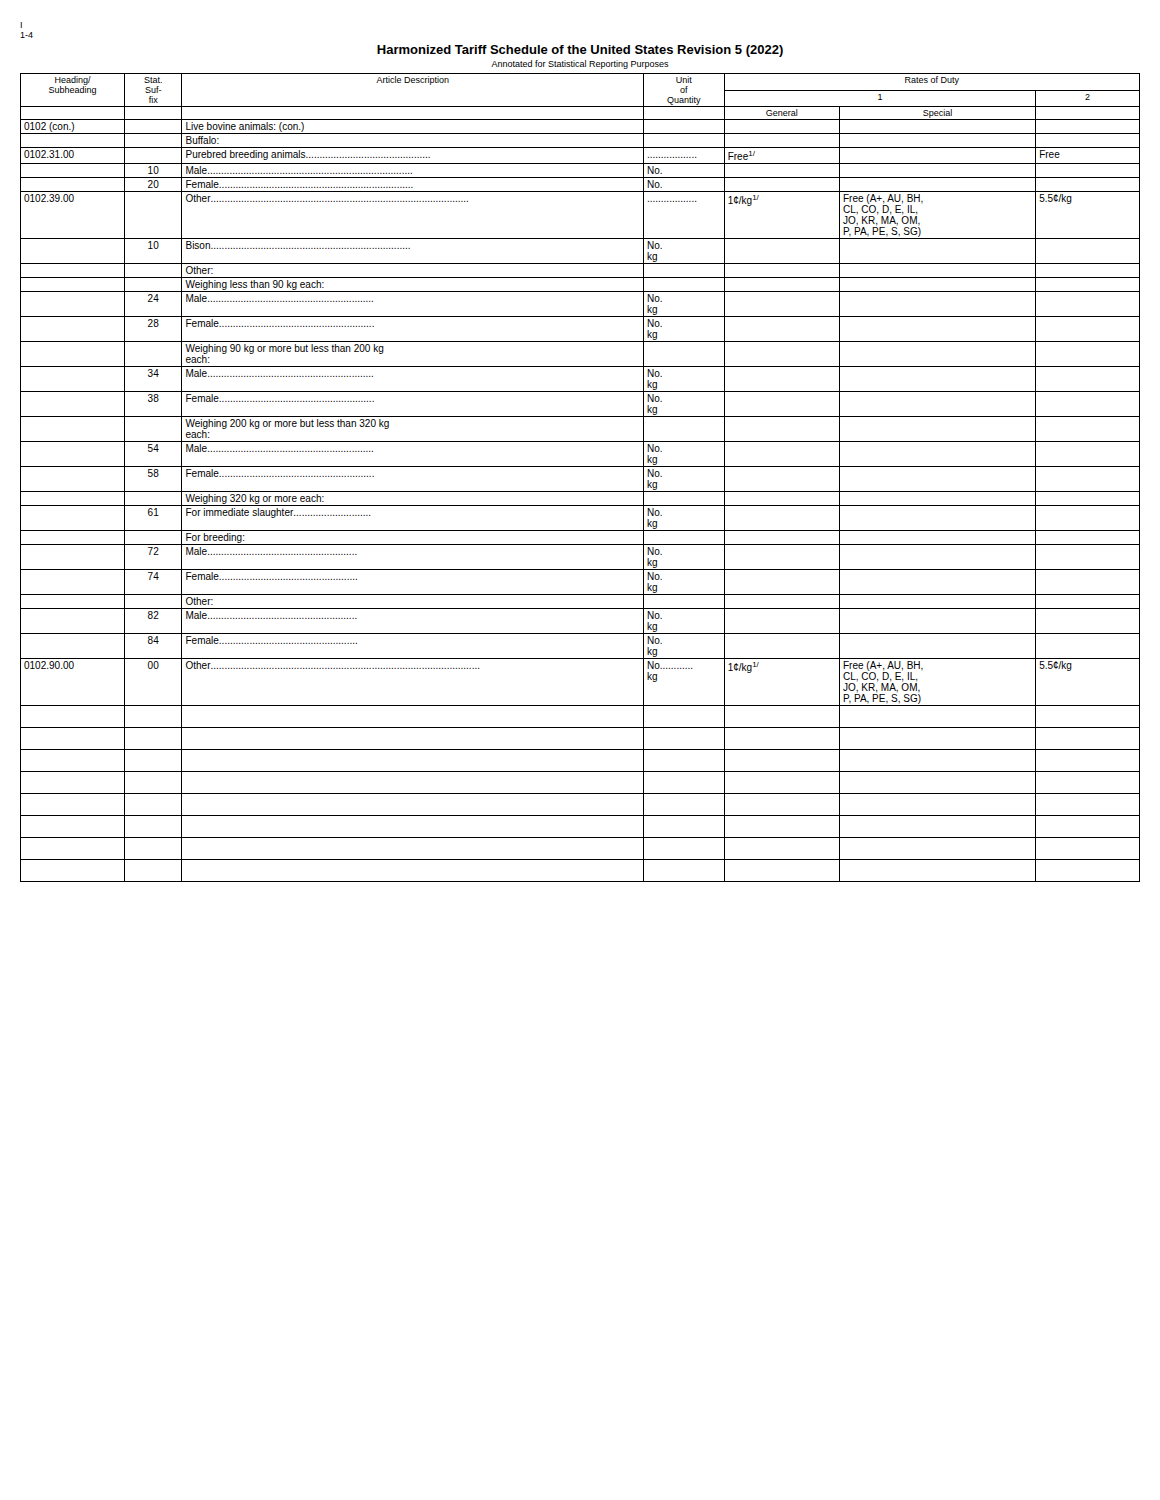I
1-4
Harmonized Tariff Schedule of the United States Revision 5 (2022)
Annotated for Statistical Reporting Purposes
| Heading/ Subheading | Stat. Suf- fix | Article Description | Unit of Quantity | Rates of Duty |
| --- | --- | --- | --- | --- |
| 1 | 2 |
| | | | | General | Special | |
| 0102 (con.) | | Live bovine animals: (con.) | | | | |
| | | Buffalo: | | | | |
| 0102.31.00 | | Purebred breeding animals ............................................. | .................. | Free 1/ | | Free |
| | 10 | Male .......................................................................... | No. | | | |
| | 20 | Female ...................................................................... | No. | | | |
| 0102.39.00 | | Other ............................................................................................. | .................. | 1¢/kg 1/ | Free (A+, AU, BH, CL, CO, D, E, IL, JO, KR, MA, OM, P, PA, PE, S, SG) | 5.5¢/kg |
| | 10 | Bison ........................................................................ | No. kg | | | |
| | | Other: | | | | |
| | | Weighing less than 90 kg each: | | | | |
| | 24 | Male ............................................................ | No. kg | | | |
| | 28 | Female ........................................................ | No. kg | | | |
| | | Weighing 90 kg or more but less than 200 kg each: | | | | |
| | 34 | Male ............................................................ | No. kg | | | |
| | 38 | Female ........................................................ | No. kg | | | |
| | | Weighing 200 kg or more but less than 320 kg each: | | | | |
| | 54 | Male ............................................................ | No. kg | | | |
| | 58 | Female ........................................................ | No. kg | | | |
| | | Weighing 320 kg or more each: | | | | |
| | 61 | For immediate slaughter ............................ | No. kg | | | |
| | | For breeding: | | | | |
| | 72 | Male ...................................................... | No. kg | | | |
| | 74 | Female .................................................. | No. kg | | | |
| | | Other: | | | | |
| | 82 | Male ...................................................... | No. kg | | | |
| | 84 | Female .................................................. | No. kg | | | |
| 0102.90.00 | 00 | Other ................................................................................................. | No ............ kg | 1¢/kg 1/ | Free (A+, AU, BH, CL, CO, D, E, IL, JO, KR, MA, OM, P, PA, PE, S, SG) | 5.5¢/kg |